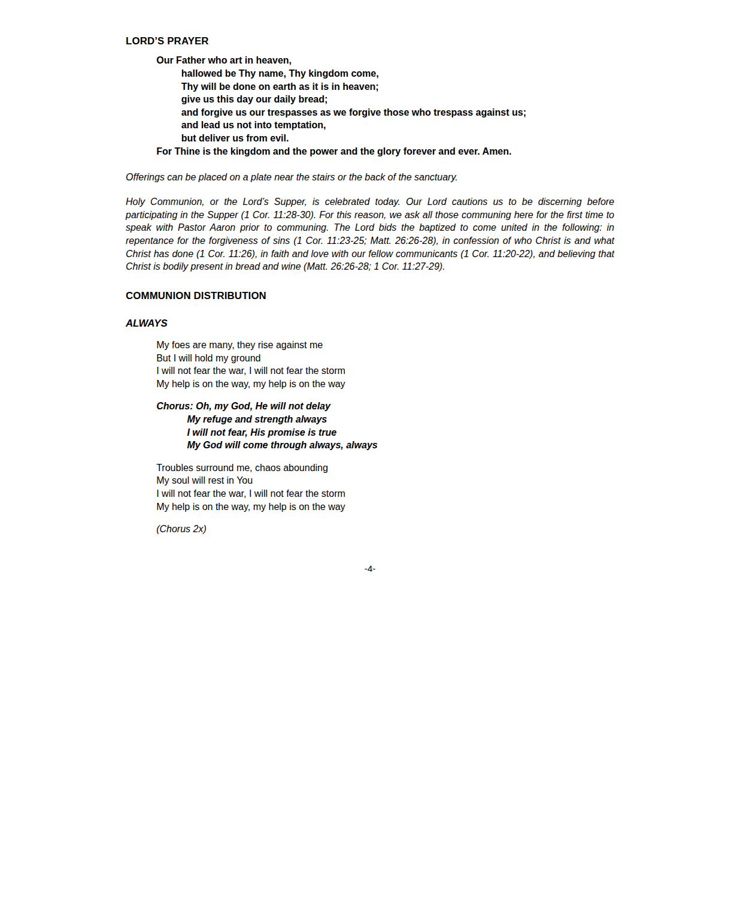LORD’S PRAYER
Our Father who art in heaven, hallowed be Thy name, Thy kingdom come, Thy will be done on earth as it is in heaven; give us this day our daily bread; and forgive us our trespasses as we forgive those who trespass against us; and lead us not into temptation, but deliver us from evil. For Thine is the kingdom and the power and the glory forever and ever. Amen.
Offerings can be placed on a plate near the stairs or the back of the sanctuary.
Holy Communion, or the Lord’s Supper, is celebrated today. Our Lord cautions us to be discerning before participating in the Supper (1 Cor. 11:28-30). For this reason, we ask all those communing here for the first time to speak with Pastor Aaron prior to communing. The Lord bids the baptized to come united in the following: in repentance for the forgiveness of sins (1 Cor. 11:23-25; Matt. 26:26-28), in confession of who Christ is and what Christ has done (1 Cor. 11:26), in faith and love with our fellow communicants (1 Cor. 11:20-22), and believing that Christ is bodily present in bread and wine (Matt. 26:26-28; 1 Cor. 11:27-29).
COMMUNION DISTRIBUTION
ALWAYS
My foes are many, they rise against me
But I will hold my ground
I will not fear the war, I will not fear the storm
My help is on the way, my help is on the way
Chorus: Oh, my God, He will not delay My refuge and strength always I will not fear, His promise is true My God will come through always, always
Troubles surround me, chaos abounding
My soul will rest in You
I will not fear the war, I will not fear the storm
My help is on the way, my help is on the way
(Chorus 2x)
-4-